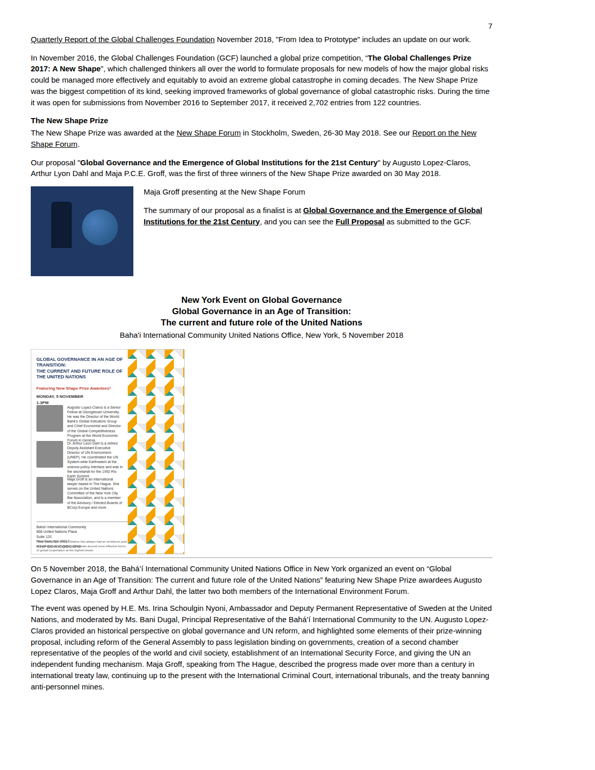7
Quarterly Report of the Global Challenges Foundation November 2018, "From Idea to Prototype" includes an update on our work.
In November 2016, the Global Challenges Foundation (GCF) launched a global prize competition, “The Global Challenges Prize 2017: A New Shape”, which challenged thinkers all over the world to formulate proposals for new models of how the major global risks could be managed more effectively and equitably to avoid an extreme global catastrophe in coming decades. The New Shape Prize was the biggest competition of its kind, seeking improved frameworks of global governance of global catastrophic risks. During the time it was open for submissions from November 2016 to September 2017, it received 2,702 entries from 122 countries.
The New Shape Prize
The New Shape Prize was awarded at the New Shape Forum in Stockholm, Sweden, 26-30 May 2018. See our Report on the New Shape Forum.
Our proposal "Global Governance and the Emergence of Global Institutions for the 21st Century" by Augusto Lopez-Claros, Arthur Lyon Dahl and Maja P.C.E. Groff, was the first of three winners of the New Shape Prize awarded on 30 May 2018.
Maja Groff presenting at the New Shape Forum
The summary of our proposal as a finalist is at Global Governance and the Emergence of Global Institutions for the 21st Century, and you can see the Full Proposal as submitted to the GCF.
New York Event on Global Governance
Global Governance in an Age of Transition:
The current and future role of the United Nations
Baha'i International Community United Nations Office, New York, 5 November 2018
Global Governance in an Age of Transition:
The current and future role of the United Nations
Featuring New Shape Prize Awardees*
MONDAY, 5 NOVEMBER
1-3PM
Augusto Lopez-Claros is a Senior Fellow at Georgetown University. He was the Director of the World Bank's Global Indicators Group and Chief Economist and Director of the Global Competitiveness Program at the World Economic Forum in Geneva.
Dr. Arthur Leon Dahl is a retired Deputy Assistant Executive Director of UN Environment (UNEP). He coordinated the UN System-wide Earthwatch at the science-policy interface and was in the secretariat for the 1992 Rio Earth Summit.
Maja Groff is an international lawyer based in The Hague. She serves on the United Nations Committee of the New York City Bar Association, and is a member of the Advisory / Elected Boards of BCorp Europe and more.
Baha'i International Community
866 United Nations Plaza
Suite 120
New York, NY 10017
RSVP BIC-NYC@BIC.ORG
*The New Shape Prize initiative has always had an ambitious goal: to inspire ideas and stimulate debate around more effective forms of global cooperation at the highest levels.
On 5 November 2018, the Bahá’í International Community United Nations Office in New York organized an event on “Global Governance in an Age of Transition: The current and future role of the United Nations” featuring New Shape Prize awardees Augusto Lopez Claros, Maja Groff and Arthur Dahl, the latter two both members of the International Environment Forum.
The event was opened by H.E. Ms. Irina Schoulgin Nyoni, Ambassador and Deputy Permanent Representative of Sweden at the United Nations, and moderated by Ms. Bani Dugal, Principal Representative of the Bahá’í International Community to the UN. Augusto Lopez-Claros provided an historical perspective on global governance and UN reform, and highlighted some elements of their prize-winning proposal, including reform of the General Assembly to pass legislation binding on governments, creation of a second chamber representative of the peoples of the world and civil society, establishment of an International Security Force, and giving the UN an independent funding mechanism. Maja Groff, speaking from The Hague, described the progress made over more than a century in international treaty law, continuing up to the present with the International Criminal Court, international tribunals, and the treaty banning anti-personnel mines.